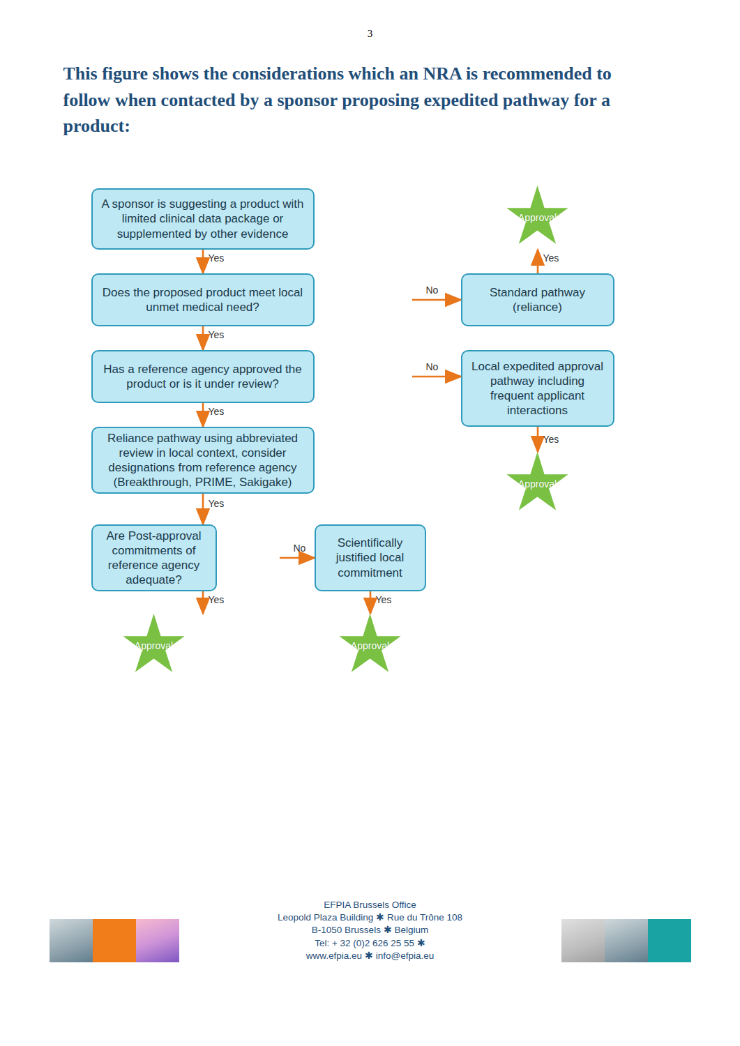3
This figure shows the considerations which an NRA is recommended to follow when contacted by a sponsor proposing expedited pathway for a product:
A sponsor is suggesting a product with limited clinical data package or supplemented by other evidence
Does the proposed product meet local unmet medical need?
Has a reference agency approved the product or is it under review?
Reliance pathway using abbreviated review in local context, consider designations from reference agency (Breakthrough, PRIME, Sakigake)
Are Post-approval commitments of reference agency adequate?
Scientifically justified local commitment
Standard pathway (reliance)
Local expedited approval pathway including frequent applicant interactions
Approval
Approval
Approval
Approval
Yes
Yes
Yes
Yes
Yes
No
No
No
Yes
Yes
Yes
EFPIA Brussels Office
Leopold Plaza Building ✱ Rue du Trône 108
B-1050 Brussels ✱ Belgium
Tel: + 32 (0)2 626 25 55 ✱
www.efpia.eu ✱ info@efpia.eu